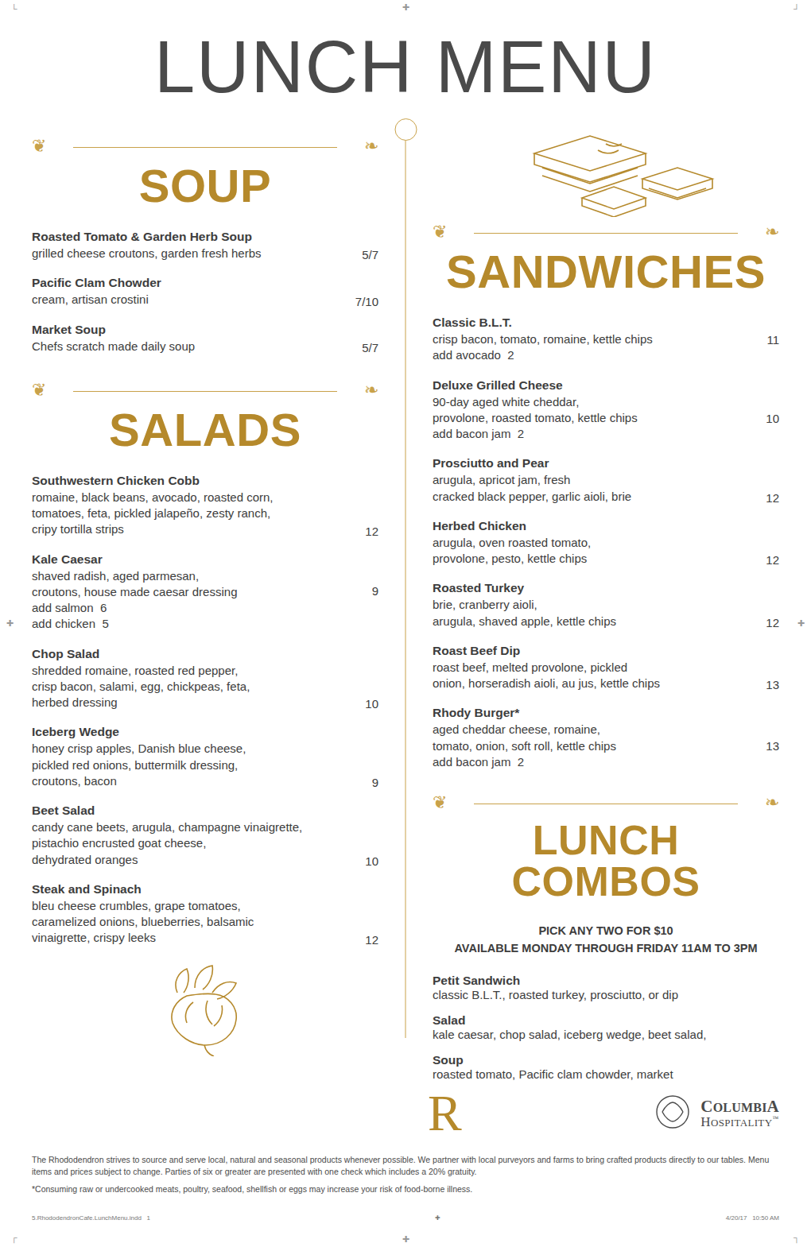└ ┘ ┌ ┐ ✚ ✚ ✚ ✚
Lunch Menu
❦ ❧
Soup
Roasted Tomato & Garden Herb Soup grilled cheese croutons, garden fresh herbs 5/7
Pacific Clam Chowder cream, artisan crostini 7/10
Market Soup Chefs scratch made daily soup 5/7
❦ ❧
Salads
Southwestern Chicken Cobb romaine, black beans, avocado, roasted corn,
tomatoes, feta, pickled jalapeño, zesty ranch,
cripy tortilla strips 12
Kale Caesar shaved radish, aged parmesan,
croutons, house made caesar dressing
add salmon 6
add chicken 5 9
Chop Salad shredded romaine, roasted red pepper,
crisp bacon, salami, egg, chickpeas, feta,
herbed dressing 10
Iceberg Wedge honey crisp apples, Danish blue cheese,
pickled red onions, buttermilk dressing,
croutons, bacon 9
Beet Salad candy cane beets, arugula, champagne vinaigrette,
pistachio encrusted goat cheese,
dehydrated oranges 10
Steak and Spinach bleu cheese crumbles, grape tomatoes,
caramelized onions, blueberries, balsamic
vinaigrette, crispy leeks 12
❦ ❧
Sandwiches
Classic B.L.T. crisp bacon, tomato, romaine, kettle chips
add avocado 2 11
Deluxe Grilled Cheese 90-day aged white cheddar,
provolone, roasted tomato, kettle chips
add bacon jam 2 10
Prosciutto and Pear arugula, apricot jam, fresh
cracked black pepper, garlic aioli, brie 12
Herbed Chicken arugula, oven roasted tomato,
provolone, pesto, kettle chips 12
Roasted Turkey brie, cranberry aioli,
arugula, shaved apple, kettle chips 12
Roast Beef Dip roast beef, melted provolone, pickled
onion, horseradish aioli, au jus, kettle chips 13
Rhody Burger* aged cheddar cheese, romaine,
tomato, onion, soft roll, kettle chips
add bacon jam 2 13
❦ ❧
Lunch Combos
PICK ANY TWO FOR $10
AVAILABLE MONDAY THROUGH FRIDAY 11AM TO 3PM
Petit Sandwich classic B.L.T., roasted turkey, prosciutto, or dip
Salad kale caesar, chop salad, iceberg wedge, beet salad,
Soup roasted tomato, Pacific clam chowder, market
R
COLUMBIA
HOSPITALITY™
The Rhododendron strives to source and serve local, natural and seasonal products whenever possible. We partner with local purveyors and farms to bring crafted products directly to our tables. Menu items and prices subject to change. Parties of six or greater are presented with one check which includes a 20% gratuity.
*Consuming raw or undercooked meats, poultry, seafood, shellfish or eggs may increase your risk of food-borne illness.
5.RhododendronCafe.LunchMenu.indd 1 ✚ 4/20/17 10:50 AM